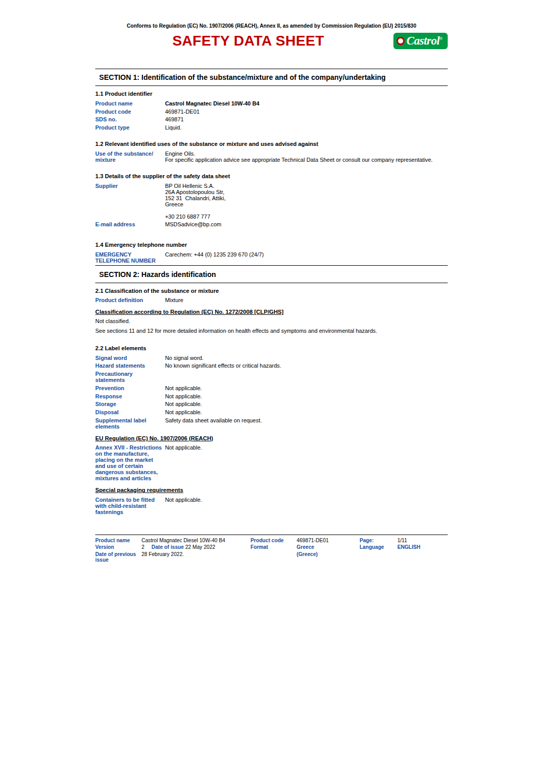Conforms to Regulation (EC) No. 1907/2006 (REACH), Annex II, as amended by Commission Regulation (EU) 2015/830
SAFETY DATA SHEET
Castrol®
SECTION 1: Identification of the substance/mixture and of the company/undertaking
1.1 Product identifier
| Product name | Castrol Magnatec Diesel 10W-40 B4 |
| Product code | 469871-DE01 |
| SDS no. | 469871 |
| Product type | Liquid. |
1.2 Relevant identified uses of the substance or mixture and uses advised against
| Use of the substance/ mixture | Engine Oils. For specific application advice see appropriate Technical Data Sheet or consult our company representative. |
1.3 Details of the supplier of the safety data sheet
| Supplier | BP Oil Hellenic S.A. 26A Apostolopoulou Str, 152 31 Chalandri, Attiki, Greece +30 210 6887 777 |
| E-mail address | MSDSadvice@bp.com |
1.4 Emergency telephone number
| EMERGENCY TELEPHONE NUMBER | Carechem: +44 (0) 1235 239 670 (24/7) |
SECTION 2: Hazards identification
2.1 Classification of the substance or mixture
| Product definition | Mixture |
Classification according to Regulation (EC) No. 1272/2008 [CLP/GHS]
Not classified.
See sections 11 and 12 for more detailed information on health effects and symptoms and environmental hazards.
2.2 Label elements
| Signal word | No signal word. |
| Hazard statements | No known significant effects or critical hazards. |
| Precautionary statements | |
| Prevention | Not applicable. |
| Response | Not applicable. |
| Storage | Not applicable. |
| Disposal | Not applicable. |
| Supplemental label elements | Safety data sheet available on request. |
EU Regulation (EC) No. 1907/2006 (REACH)
| Annex XVII - Restrictions on the manufacture, placing on the market and use of certain dangerous substances, mixtures and articles | Not applicable. |
Special packaging requirements
| Containers to be fitted with child-resistant fastenings | Not applicable. |
| Product name | Castrol Magnatec Diesel 10W-40 B4 | Product code | 469871-DE01 | Page: | 1/11 |
| Version | 2 Date of issue 22 May 2022 | Format | Greece | Language | ENGLISH |
| Date of previous issue | 28 February 2022. | | (Greece) | | |